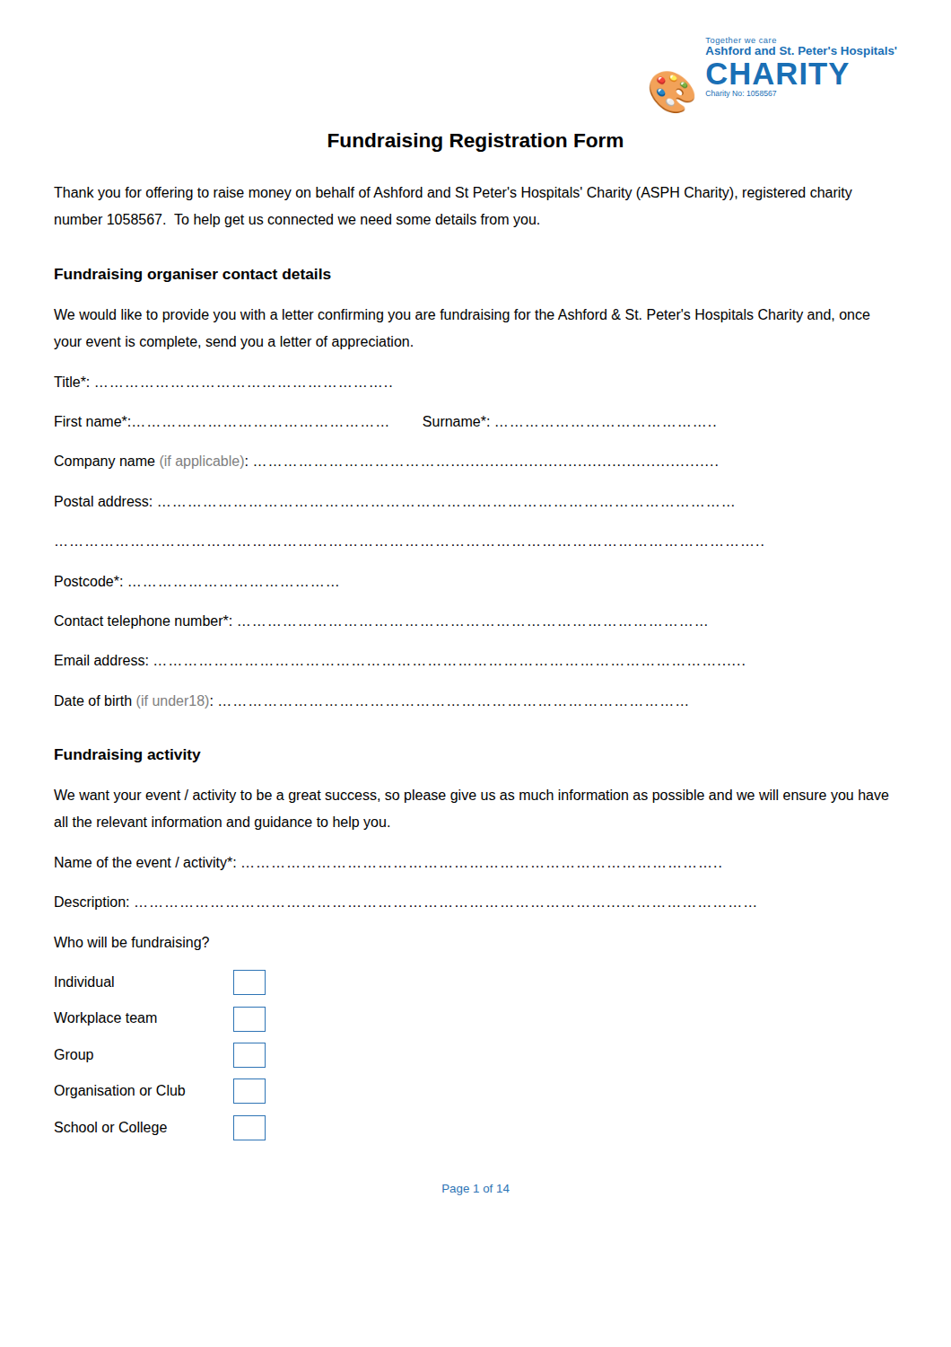🎨
Together we care
Ashford and St. Peter's Hospitals'
CHARITY
Charity No: 1058567
Fundraising Registration Form
Thank you for offering to raise money on behalf of Ashford and St Peter's Hospitals' Charity (ASPH Charity), registered charity number 1058567. To help get us connected we need some details from you.
Fundraising organiser contact details
We would like to provide you with a letter confirming you are fundraising for the Ashford & St. Peter's Hospitals Charity and, once your event is complete, send you a letter of appreciation.
Title*: …………………………………………………..
First name*:…………………………………………… Surname*: ……………………………………..
Company name (if applicable): ………………………………….......................................................
Postal address: ……………………………………………………………………………………………………
…………………………………………………………………………………………………………………………..
Postcode*: ……………………………………
Contact telephone number*: …………………………………………………………………………………
Email address: …………………………………………………………………………………………………......
Date of birth (if under18): …………………………………………………………………………………
Fundraising activity
We want your event / activity to be a great success, so please give us as much information as possible and we will ensure you have all the relevant information and guidance to help you.
Name of the event / activity*: …………………………………………………………………………………..
Description: …………………………………………………………………………………...………………………
Who will be fundraising?
Individual
Workplace team
Group
Organisation or Club
School or College
Page 1 of 14